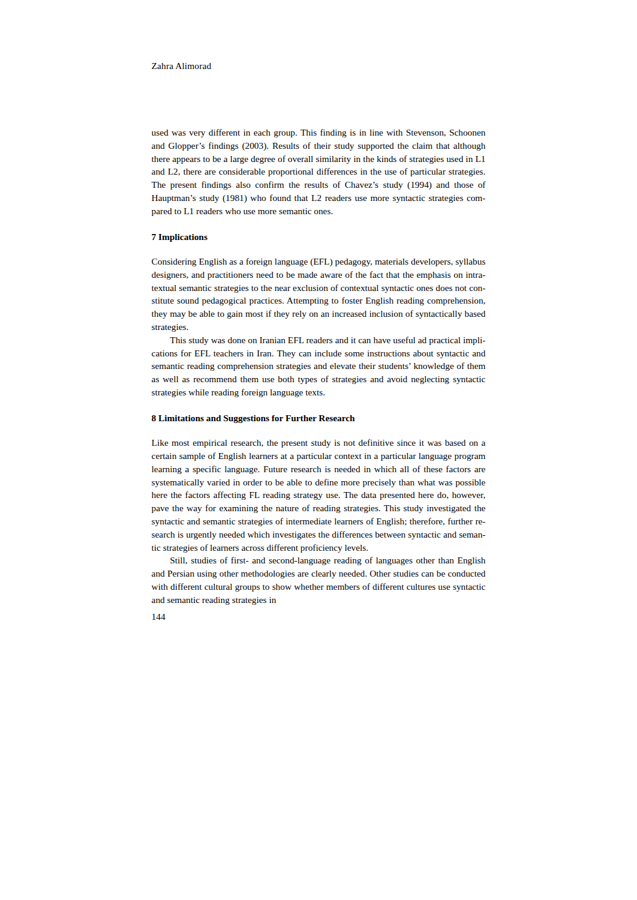Zahra Alimorad
used was very different in each group. This finding is in line with Stevenson, Schoonen and Glopper’s findings (2003). Results of their study supported the claim that although there appears to be a large degree of overall similarity in the kinds of strategies used in L1 and L2, there are considerable proportional differences in the use of particular strategies. The present findings also confirm the results of Chavez’s study (1994) and those of Hauptman’s study (1981) who found that L2 readers use more syntactic strategies compared to L1 readers who use more semantic ones.
7 Implications
Considering English as a foreign language (EFL) pedagogy, materials developers, syllabus designers, and practitioners need to be made aware of the fact that the emphasis on intratextual semantic strategies to the near exclusion of contextual syntactic ones does not constitute sound pedagogical practices. Attempting to foster English reading comprehension, they may be able to gain most if they rely on an increased inclusion of syntactically based strategies.
This study was done on Iranian EFL readers and it can have useful ad practical implications for EFL teachers in Iran. They can include some instructions about syntactic and semantic reading comprehension strategies and elevate their students’ knowledge of them as well as recommend them use both types of strategies and avoid neglecting syntactic strategies while reading foreign language texts.
8 Limitations and Suggestions for Further Research
Like most empirical research, the present study is not definitive since it was based on a certain sample of English learners at a particular context in a particular language program learning a specific language. Future research is needed in which all of these factors are systematically varied in order to be able to define more precisely than what was possible here the factors affecting FL reading strategy use. The data presented here do, however, pave the way for examining the nature of reading strategies. This study investigated the syntactic and semantic strategies of intermediate learners of English; therefore, further research is urgently needed which investigates the differences between syntactic and semantic strategies of learners across different proficiency levels.
Still, studies of first- and second-language reading of languages other than English and Persian using other methodologies are clearly needed. Other studies can be conducted with different cultural groups to show whether members of different cultures use syntactic and semantic reading strategies in
144